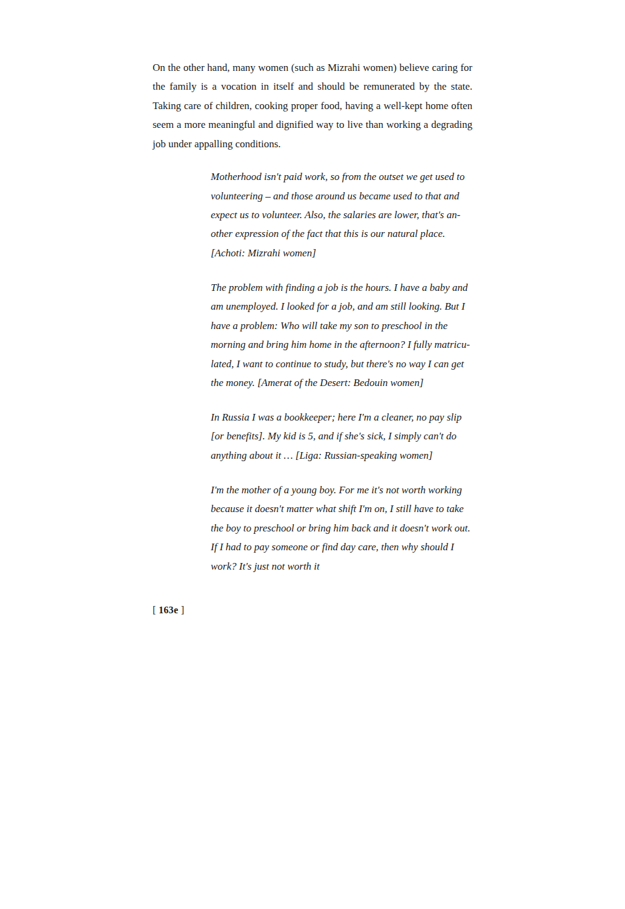On the other hand, many women (such as Mizrahi women) believe caring for the family is a vocation in itself and should be remunerated by the state. Taking care of children, cooking proper food, having a well-kept home often seem a more meaningful and dignified way to live than working a degrading job under appalling conditions.
Motherhood isn't paid work, so from the outset we get used to volunteering – and those around us became used to that and expect us to volunteer. Also, the salaries are lower, that's another expression of the fact that this is our natural place. [Achoti: Mizrahi women]
The problem with finding a job is the hours. I have a baby and am unemployed. I looked for a job, and am still looking. But I have a problem: Who will take my son to preschool in the morning and bring him home in the afternoon? I fully matriculated, I want to continue to study, but there's no way I can get the money. [Amerat of the Desert: Bedouin women]
In Russia I was a bookkeeper; here I'm a cleaner, no pay slip [or benefits]. My kid is 5, and if she's sick, I simply can't do anything about it … [Liga: Russian-speaking women]
I'm the mother of a young boy. For me it's not worth working because it doesn't matter what shift I'm on, I still have to take the boy to preschool or bring him back and it doesn't work out. If I had to pay someone or find day care, then why should I work? It's just not worth it
[ 163e ]